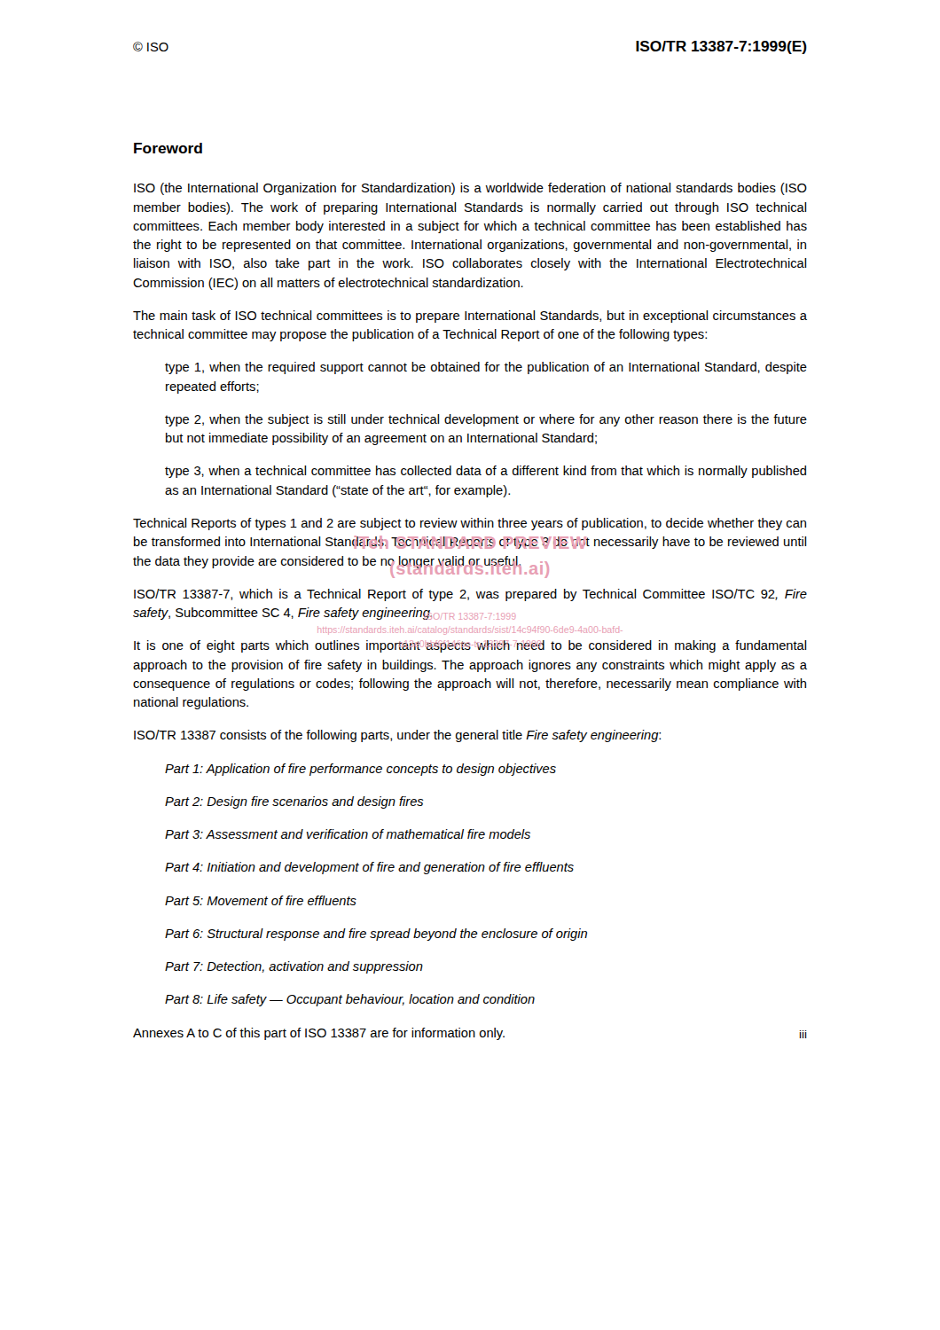© ISO
ISO/TR 13387-7:1999(E)
Foreword
ISO (the International Organization for Standardization) is a worldwide federation of national standards bodies (ISO member bodies). The work of preparing International Standards is normally carried out through ISO technical committees. Each member body interested in a subject for which a technical committee has been established has the right to be represented on that committee. International organizations, governmental and non-governmental, in liaison with ISO, also take part in the work. ISO collaborates closely with the International Electrotechnical Commission (IEC) on all matters of electrotechnical standardization.
The main task of ISO technical committees is to prepare International Standards, but in exceptional circumstances a technical committee may propose the publication of a Technical Report of one of the following types:
type 1, when the required support cannot be obtained for the publication of an International Standard, despite repeated efforts;
type 2, when the subject is still under technical development or where for any other reason there is the future but not immediate possibility of an agreement on an International Standard;
type 3, when a technical committee has collected data of a different kind from that which is normally published as an International Standard (“state of the art“, for example).
Technical Reports of types 1 and 2 are subject to review within three years of publication, to decide whether they can be transformed into International Standards. Technical Reports of type 3 do not necessarily have to be reviewed until the data they provide are considered to be no longer valid or useful.
ISO/TR 13387-7, which is a Technical Report of type 2, was prepared by Technical Committee ISO/TC 92, Fire safety, Subcommittee SC 4, Fire safety engineering.
It is one of eight parts which outlines important aspects which need to be considered in making a fundamental approach to the provision of fire safety in buildings. The approach ignores any constraints which might apply as a consequence of regulations or codes; following the approach will not, therefore, necessarily mean compliance with national regulations.
iTeh STANDARD PREVIEW
(standards.iteh.ai)
ISO/TR 13387-7:1999
https://standards.iteh.ai/catalog/standards/sist/14c94f90-6de9-4a00-bafd-
a13e0bbf6f14/iso-tr-13387-7-1999
ISO/TR 13387 consists of the following parts, under the general title Fire safety engineering:
Part 1: Application of fire performance concepts to design objectives
Part 2: Design fire scenarios and design fires
Part 3: Assessment and verification of mathematical fire models
Part 4: Initiation and development of fire and generation of fire effluents
Part 5: Movement of fire effluents
Part 6: Structural response and fire spread beyond the enclosure of origin
Part 7: Detection, activation and suppression
Part 8: Life safety — Occupant behaviour, location and condition
Annexes A to C of this part of ISO 13387 are for information only.
iii